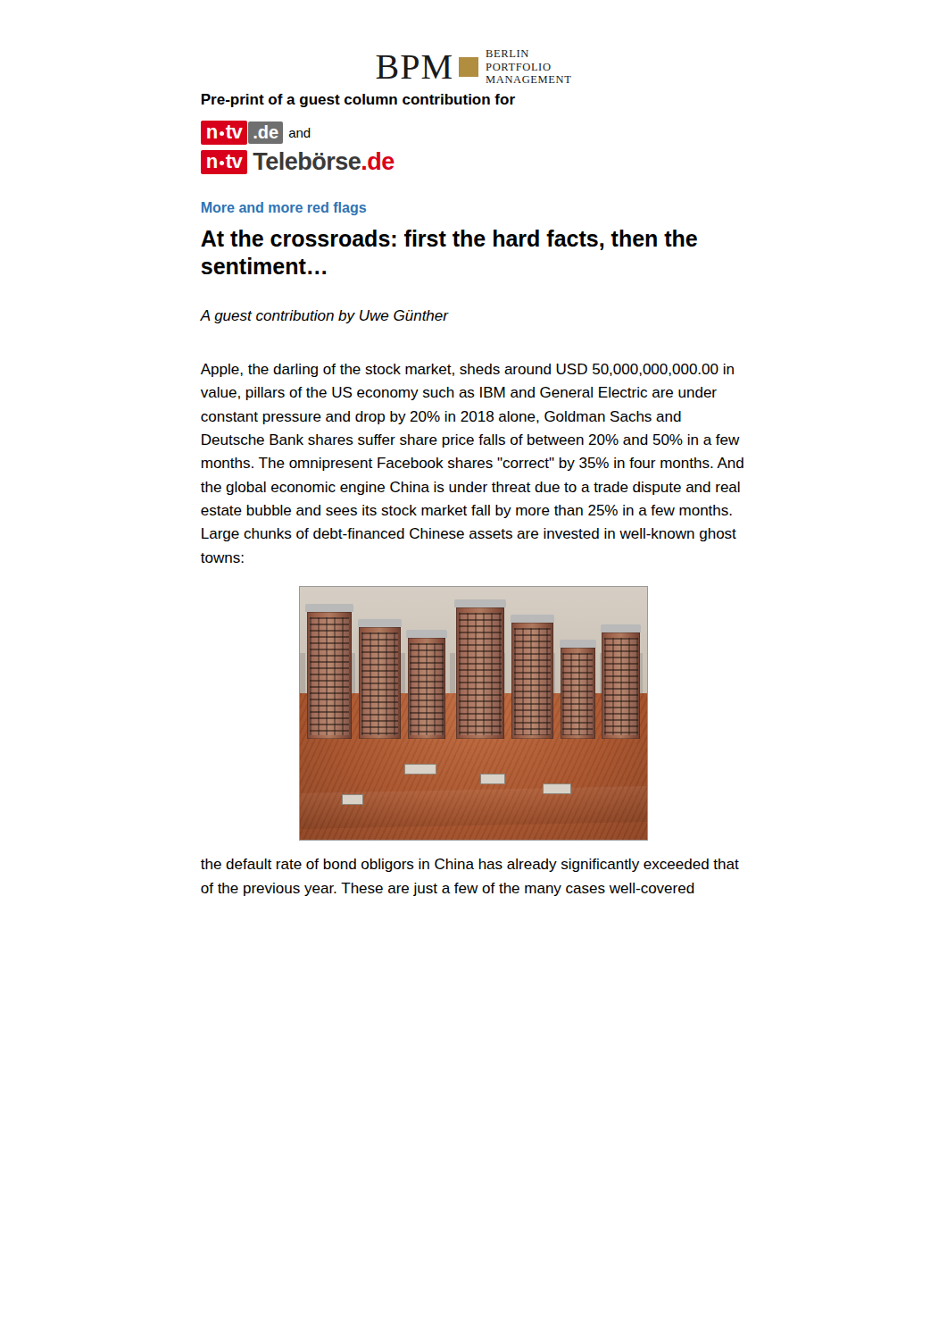BPM BERLIN PORTFOLIO MANAGEMENT
Pre-print of a guest column contribution for
n tv.de and
n tv Telebörse.de
More and more red flags
At the crossroads: first the hard facts, then the sentiment…
A guest contribution by Uwe Günther
Apple, the darling of the stock market, sheds around USD 50,000,000,000.00 in value, pillars of the US economy such as IBM and General Electric are under constant pressure and drop by 20% in 2018 alone, Goldman Sachs and Deutsche Bank shares suffer share price falls of between 20% and 50% in a few months. The omnipresent Facebook shares "correct" by 35% in four months. And the global economic engine China is under threat due to a trade dispute and real estate bubble and sees its stock market fall by more than 25% in a few months. Large chunks of debt-financed Chinese assets are invested in well-known ghost towns:
the default rate of bond obligors in China has already significantly exceeded that of the previous year. These are just a few of the many cases well-covered